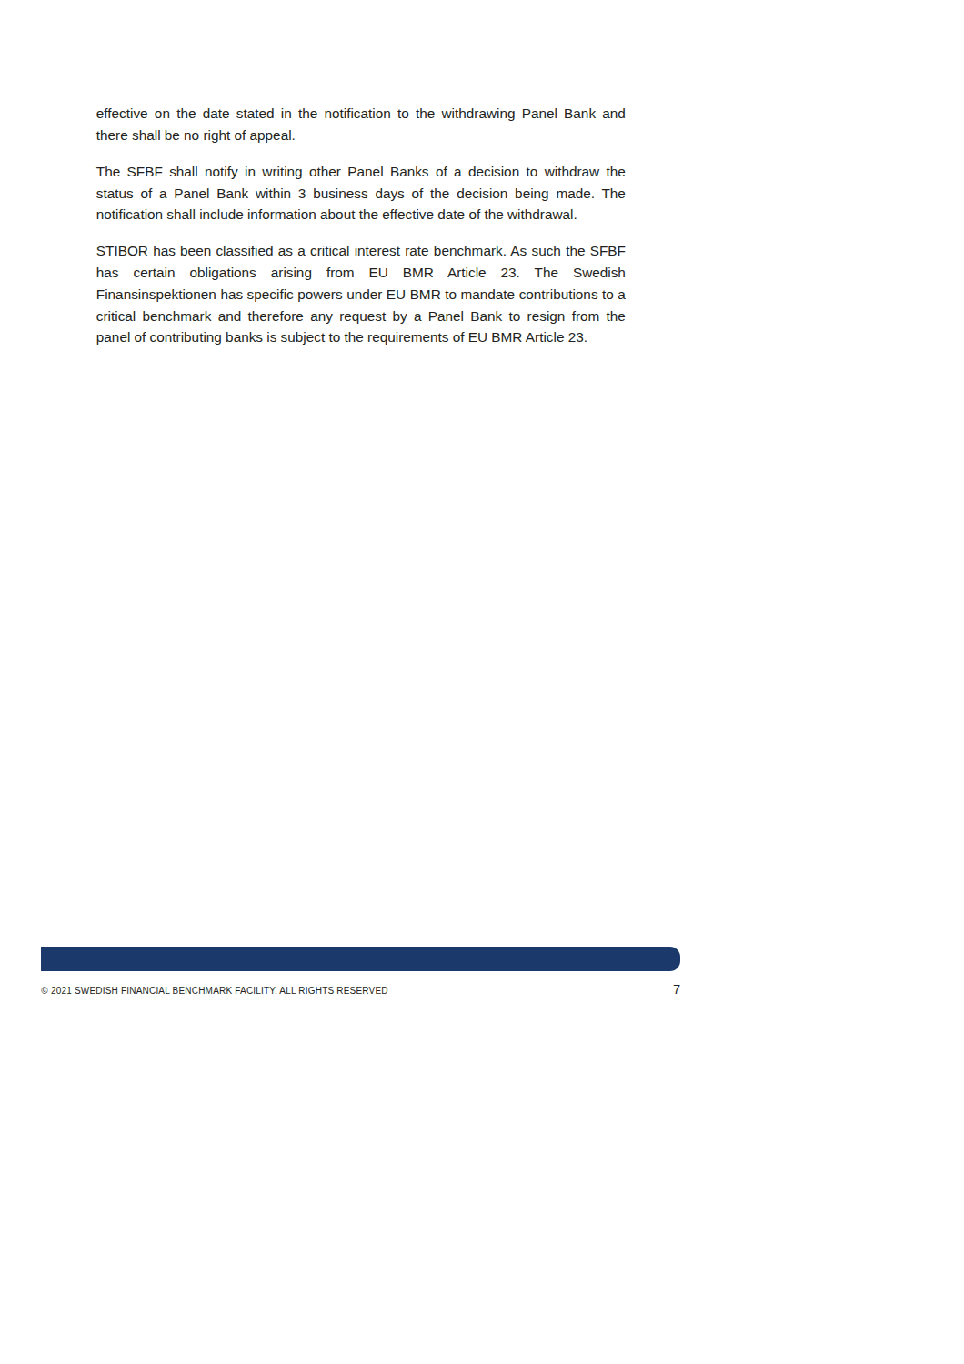effective on the date stated in the notification to the withdrawing Panel Bank and there shall be no right of appeal.
The SFBF shall notify in writing other Panel Banks of a decision to withdraw the status of a Panel Bank within 3 business days of the decision being made. The notification shall include information about the effective date of the withdrawal.
STIBOR has been classified as a critical interest rate benchmark. As such the SFBF has certain obligations arising from EU BMR Article 23. The Swedish Finansinspektionen has specific powers under EU BMR to mandate contributions to a critical benchmark and therefore any request by a Panel Bank to resign from the panel of contributing banks is subject to the requirements of EU BMR Article 23.
© 2021 Swedish Financial Benchmark Facility. All rights reserved 7